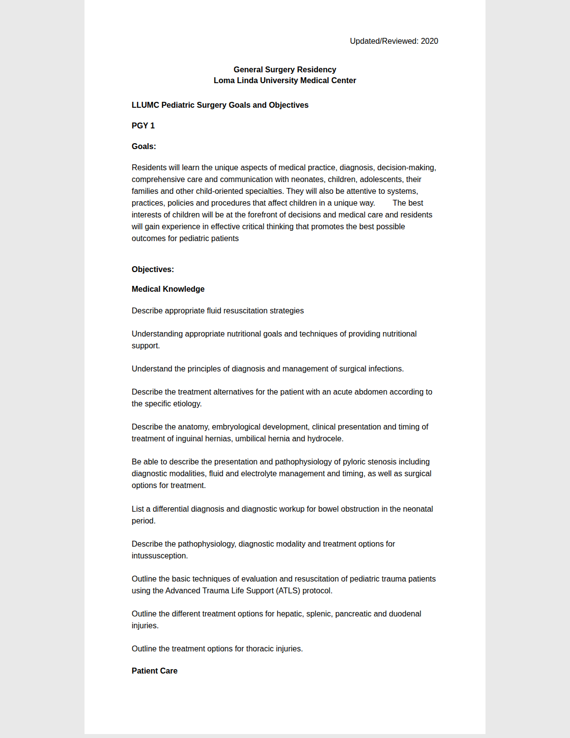Updated/Reviewed: 2020
General Surgery Residency
Loma Linda University Medical Center
LLUMC Pediatric Surgery Goals and Objectives
PGY 1
Goals:
Residents will learn the unique aspects of medical practice, diagnosis, decision-making, comprehensive care and communication with neonates, children, adolescents, their families and other child-oriented specialties. They will also be attentive to systems, practices, policies and procedures that affect children in a unique way. The best interests of children will be at the forefront of decisions and medical care and residents will gain experience in effective critical thinking that promotes the best possible outcomes for pediatric patients
Objectives:
Medical Knowledge
Describe appropriate fluid resuscitation strategies
Understanding appropriate nutritional goals and techniques of providing nutritional support.
Understand the principles of diagnosis and management of surgical infections.
Describe the treatment alternatives for the patient with an acute abdomen according to the specific etiology.
Describe the anatomy, embryological development, clinical presentation and timing of treatment of inguinal hernias, umbilical hernia and hydrocele.
Be able to describe the presentation and pathophysiology of pyloric stenosis including diagnostic modalities, fluid and electrolyte management and timing, as well as surgical options for treatment.
List a differential diagnosis and diagnostic workup for bowel obstruction in the neonatal period.
Describe the pathophysiology, diagnostic modality and treatment options for intussusception.
Outline the basic techniques of evaluation and resuscitation of pediatric trauma patients using the Advanced Trauma Life Support (ATLS) protocol.
Outline the different treatment options for hepatic, splenic, pancreatic and duodenal injuries.
Outline the treatment options for thoracic injuries.
Patient Care